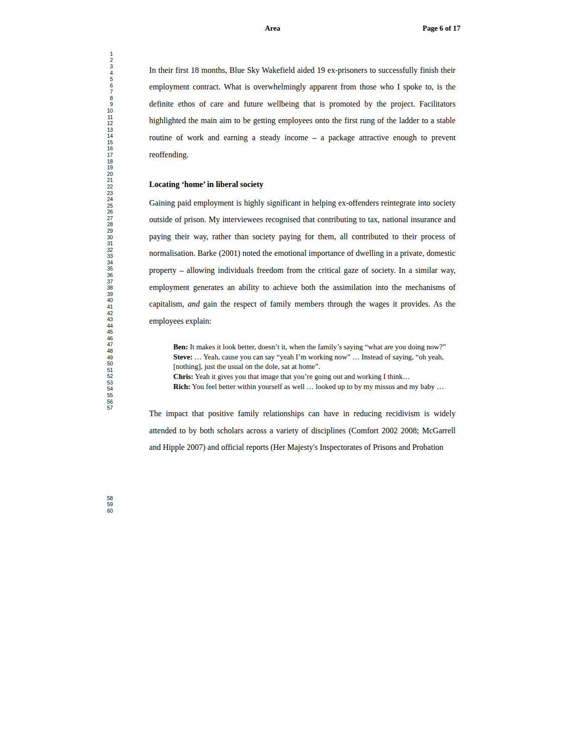Area
Page 6 of 17
1
2
3
4
5
6
7
8
9
10
11
12
13
14
15
16
17
18
19
20
21
22
23
24
25
26
27
28
29
30
31
32
33
34
35
36
37
38
39
40
41
42
43
44
45
46
47
48
49
50
51
52
53
54
55
56
57
In their first 18 months, Blue Sky Wakefield aided 19 ex-prisoners to successfully finish their employment contract. What is overwhelmingly apparent from those who I spoke to, is the definite ethos of care and future wellbeing that is promoted by the project. Facilitators highlighted the main aim to be getting employees onto the first rung of the ladder to a stable routine of work and earning a steady income – a package attractive enough to prevent reoffending.
Locating ‘home’ in liberal society
Gaining paid employment is highly significant in helping ex-offenders reintegrate into society outside of prison. My interviewees recognised that contributing to tax, national insurance and paying their way, rather than society paying for them, all contributed to their process of normalisation. Barke (2001) noted the emotional importance of dwelling in a private, domestic property – allowing individuals freedom from the critical gaze of society. In a similar way, employment generates an ability to achieve both the assimilation into the mechanisms of capitalism, and gain the respect of family members through the wages it provides. As the employees explain:
Ben: It makes it look better, doesn’t it, when the family’s saying “what are you doing now?”
Steve: … Yeah, cause you can say “yeah I’m working now” … Instead of saying, “oh yeah, [nothing], just the usual on the dole, sat at home”.
Chris: Yeah it gives you that image that you’re going out and working I think…
Rich: You feel better within yourself as well … looked up to by my missus and my baby …
The impact that positive family relationships can have in reducing recidivism is widely attended to by both scholars across a variety of disciplines (Comfort 2002 2008; McGarrell and Hipple 2007) and official reports (Her Majesty's Inspectorates of Prisons and Probation
58
59
60